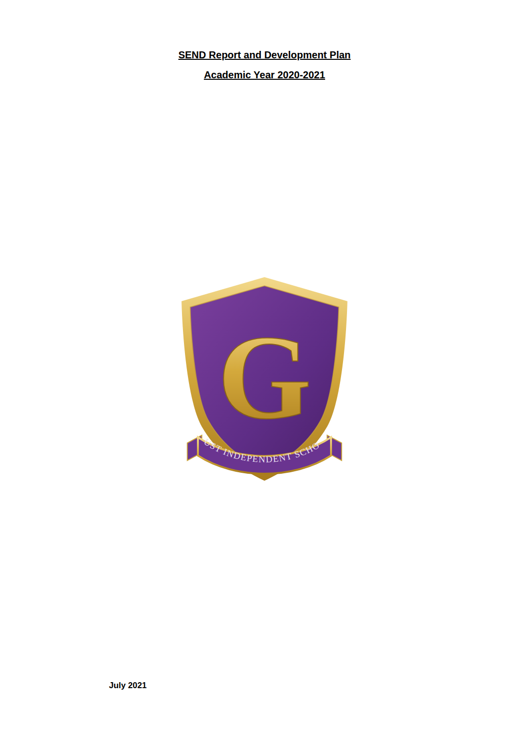SEND Report and Development Plan
Academic Year 2020-2021
Gust Independent School crest G GUST INDEPENDENT SCHOOL
July 2021